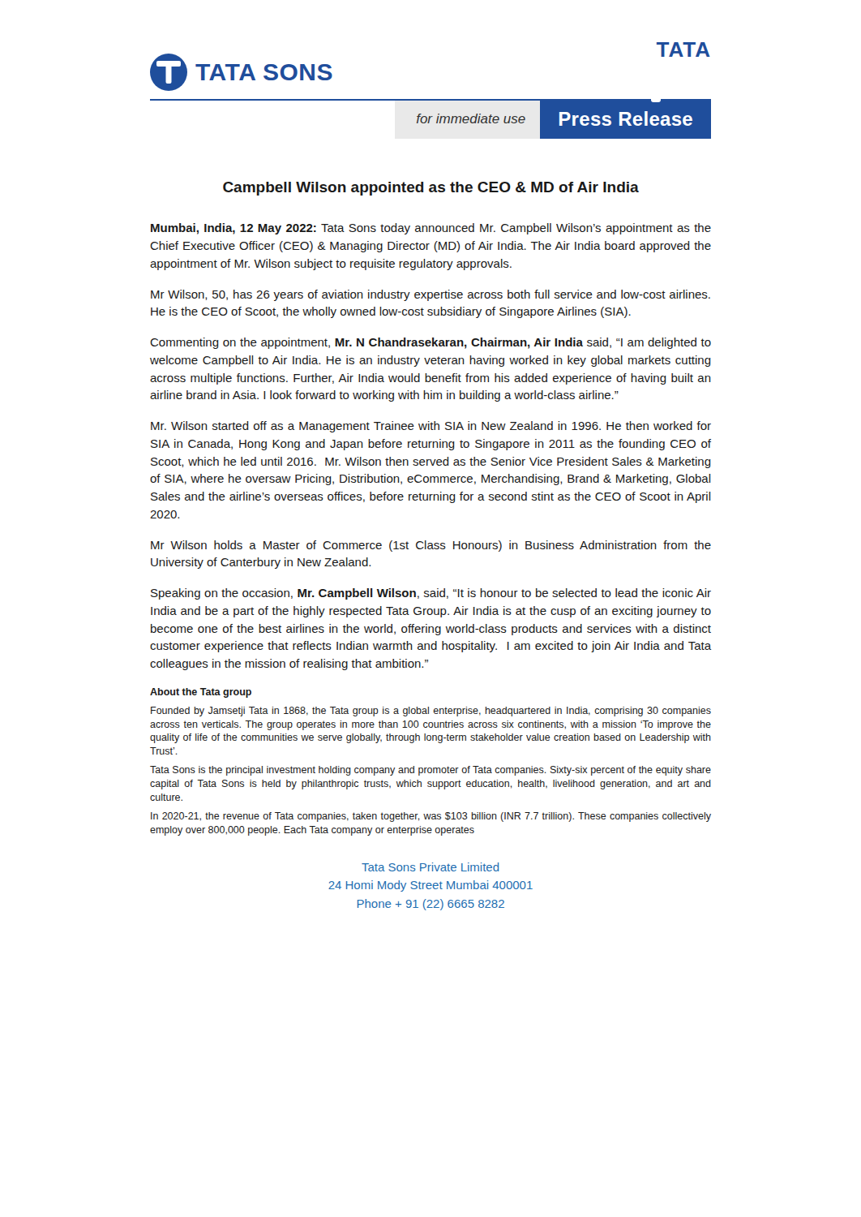TATA SONS
TATA
for immediate use
Press Release
Campbell Wilson appointed as the CEO & MD of Air India
Mumbai, India, 12 May 2022: Tata Sons today announced Mr. Campbell Wilson’s appointment as the Chief Executive Officer (CEO) & Managing Director (MD) of Air India. The Air India board approved the appointment of Mr. Wilson subject to requisite regulatory approvals.
Mr Wilson, 50, has 26 years of aviation industry expertise across both full service and low-cost airlines. He is the CEO of Scoot, the wholly owned low-cost subsidiary of Singapore Airlines (SIA).
Commenting on the appointment, Mr. N Chandrasekaran, Chairman, Air India said, “I am delighted to welcome Campbell to Air India. He is an industry veteran having worked in key global markets cutting across multiple functions. Further, Air India would benefit from his added experience of having built an airline brand in Asia. I look forward to working with him in building a world-class airline.”
Mr. Wilson started off as a Management Trainee with SIA in New Zealand in 1996. He then worked for SIA in Canada, Hong Kong and Japan before returning to Singapore in 2011 as the founding CEO of Scoot, which he led until 2016. Mr. Wilson then served as the Senior Vice President Sales & Marketing of SIA, where he oversaw Pricing, Distribution, eCommerce, Merchandising, Brand & Marketing, Global Sales and the airline’s overseas offices, before returning for a second stint as the CEO of Scoot in April 2020.
Mr Wilson holds a Master of Commerce (1st Class Honours) in Business Administration from the University of Canterbury in New Zealand.
Speaking on the occasion, Mr. Campbell Wilson, said, “It is honour to be selected to lead the iconic Air India and be a part of the highly respected Tata Group. Air India is at the cusp of an exciting journey to become one of the best airlines in the world, offering world-class products and services with a distinct customer experience that reflects Indian warmth and hospitality. I am excited to join Air India and Tata colleagues in the mission of realising that ambition.”
About the Tata group
Founded by Jamsetji Tata in 1868, the Tata group is a global enterprise, headquartered in India, comprising 30 companies across ten verticals. The group operates in more than 100 countries across six continents, with a mission ‘To improve the quality of life of the communities we serve globally, through long-term stakeholder value creation based on Leadership with Trust’.
Tata Sons is the principal investment holding company and promoter of Tata companies. Sixty-six percent of the equity share capital of Tata Sons is held by philanthropic trusts, which support education, health, livelihood generation, and art and culture.
In 2020-21, the revenue of Tata companies, taken together, was $103 billion (INR 7.7 trillion). These companies collectively employ over 800,000 people. Each Tata company or enterprise operates
Tata Sons Private Limited
24 Homi Mody Street Mumbai 400001
Phone + 91 (22) 6665 8282